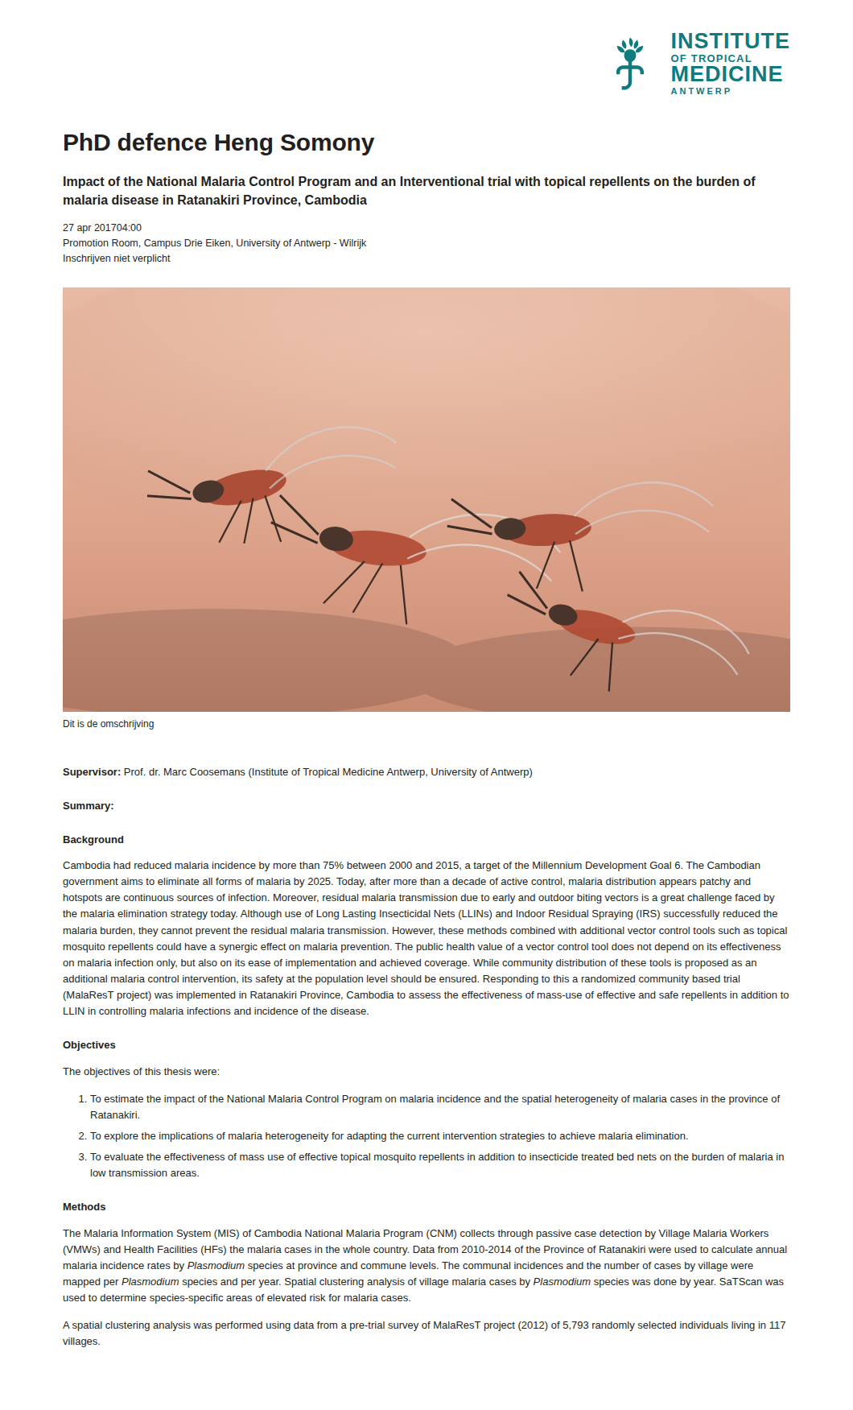INSTITUTE
OF TROPICAL
MEDICINE
ANTWERP
PhD defence Heng Somony
Impact of the National Malaria Control Program and an Interventional trial with topical repellents on the burden of malaria disease in Ratanakiri Province, Cambodia
27 apr 201704:00
Promotion Room, Campus Drie Eiken, University of Antwerp - Wilrijk
Inschrijven niet verplicht
Dit is de omschrijving
Supervisor: Prof. dr. Marc Coosemans (Institute of Tropical Medicine Antwerp, University of Antwerp)
Summary:
Background
Cambodia had reduced malaria incidence by more than 75% between 2000 and 2015, a target of the Millennium Development Goal 6. The Cambodian government aims to eliminate all forms of malaria by 2025. Today, after more than a decade of active control, malaria distribution appears patchy and hotspots are continuous sources of infection. Moreover, residual malaria transmission due to early and outdoor biting vectors is a great challenge faced by the malaria elimination strategy today. Although use of Long Lasting Insecticidal Nets (LLINs) and Indoor Residual Spraying (IRS) successfully reduced the malaria burden, they cannot prevent the residual malaria transmission. However, these methods combined with additional vector control tools such as topical mosquito repellents could have a synergic effect on malaria prevention. The public health value of a vector control tool does not depend on its effectiveness on malaria infection only, but also on its ease of implementation and achieved coverage. While community distribution of these tools is proposed as an additional malaria control intervention, its safety at the population level should be ensured. Responding to this a randomized community based trial (MalaResT project) was implemented in Ratanakiri Province, Cambodia to assess the effectiveness of mass-use of effective and safe repellents in addition to LLIN in controlling malaria infections and incidence of the disease.
Objectives
The objectives of this thesis were:
To estimate the impact of the National Malaria Control Program on malaria incidence and the spatial heterogeneity of malaria cases in the province of Ratanakiri.
To explore the implications of malaria heterogeneity for adapting the current intervention strategies to achieve malaria elimination.
To evaluate the effectiveness of mass use of effective topical mosquito repellents in addition to insecticide treated bed nets on the burden of malaria in low transmission areas.
Methods
The Malaria Information System (MIS) of Cambodia National Malaria Program (CNM) collects through passive case detection by Village Malaria Workers (VMWs) and Health Facilities (HFs) the malaria cases in the whole country. Data from 2010-2014 of the Province of Ratanakiri were used to calculate annual malaria incidence rates by Plasmodium species at province and commune levels. The communal incidences and the number of cases by village were mapped per Plasmodium species and per year. Spatial clustering analysis of village malaria cases by Plasmodium species was done by year. SaTScan was used to determine species-specific areas of elevated risk for malaria cases.
A spatial clustering analysis was performed using data from a pre-trial survey of MalaResT project (2012) of 5,793 randomly selected individuals living in 117 villages.